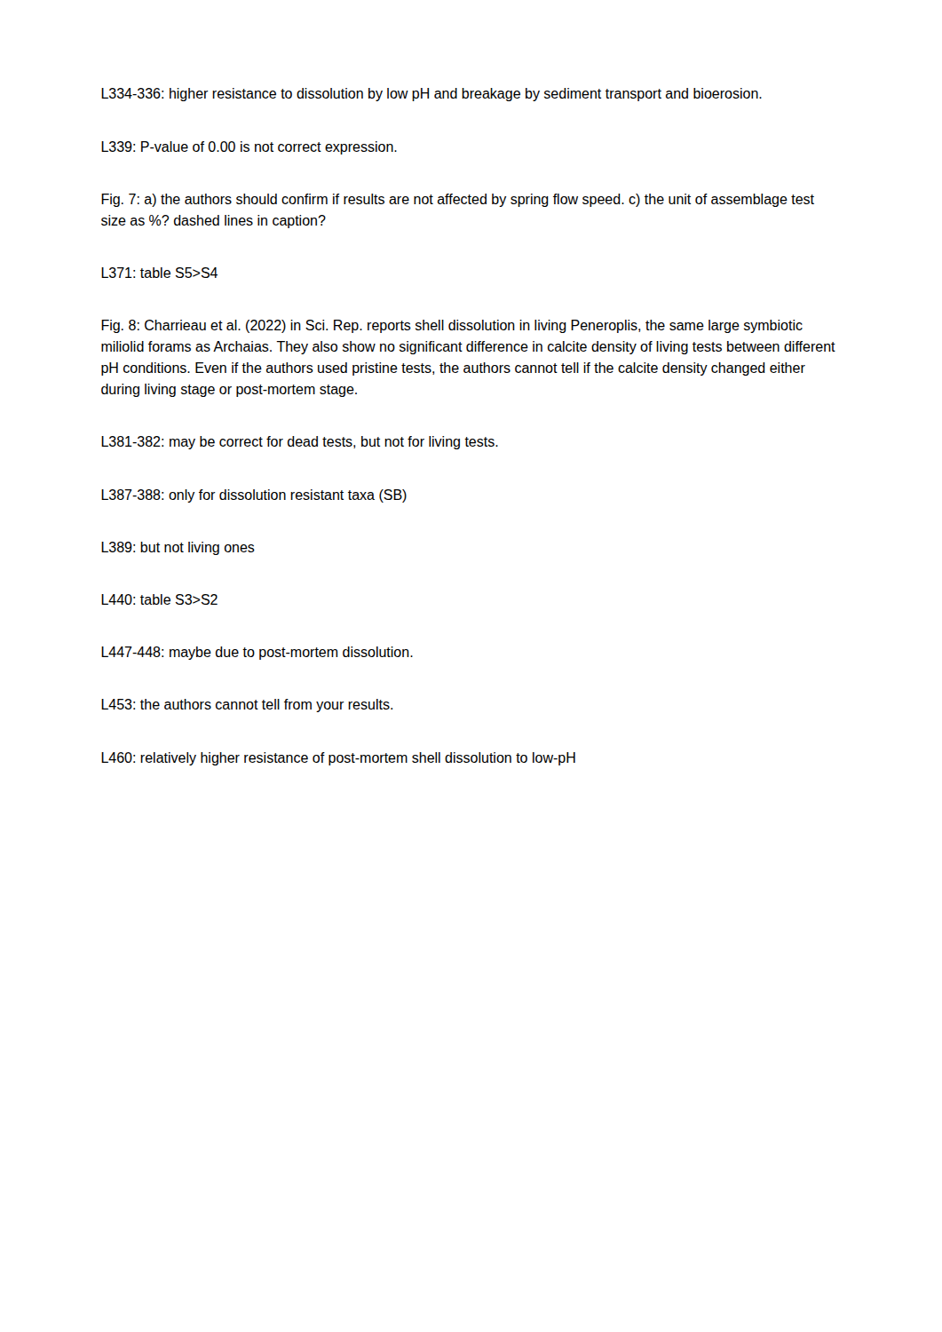L334-336: higher resistance to dissolution by low pH and breakage by sediment transport and bioerosion.
L339: P-value of 0.00 is not correct expression.
Fig. 7: a) the authors should confirm if results are not affected by spring flow speed. c) the unit of assemblage test size as %? dashed lines in caption?
L371: table S5>S4
Fig. 8: Charrieau et al. (2022) in Sci. Rep. reports shell dissolution in living Peneroplis, the same large symbiotic miliolid forams as Archaias. They also show no significant difference in calcite density of living tests between different pH conditions. Even if the authors used pristine tests, the authors cannot tell if the calcite density changed either during living stage or post-mortem stage.
L381-382: may be correct for dead tests, but not for living tests.
L387-388: only for dissolution resistant taxa (SB)
L389: but not living ones
L440: table S3>S2
L447-448: maybe due to post-mortem dissolution.
L453: the authors cannot tell from your results.
L460: relatively higher resistance of post-mortem shell dissolution to low-pH